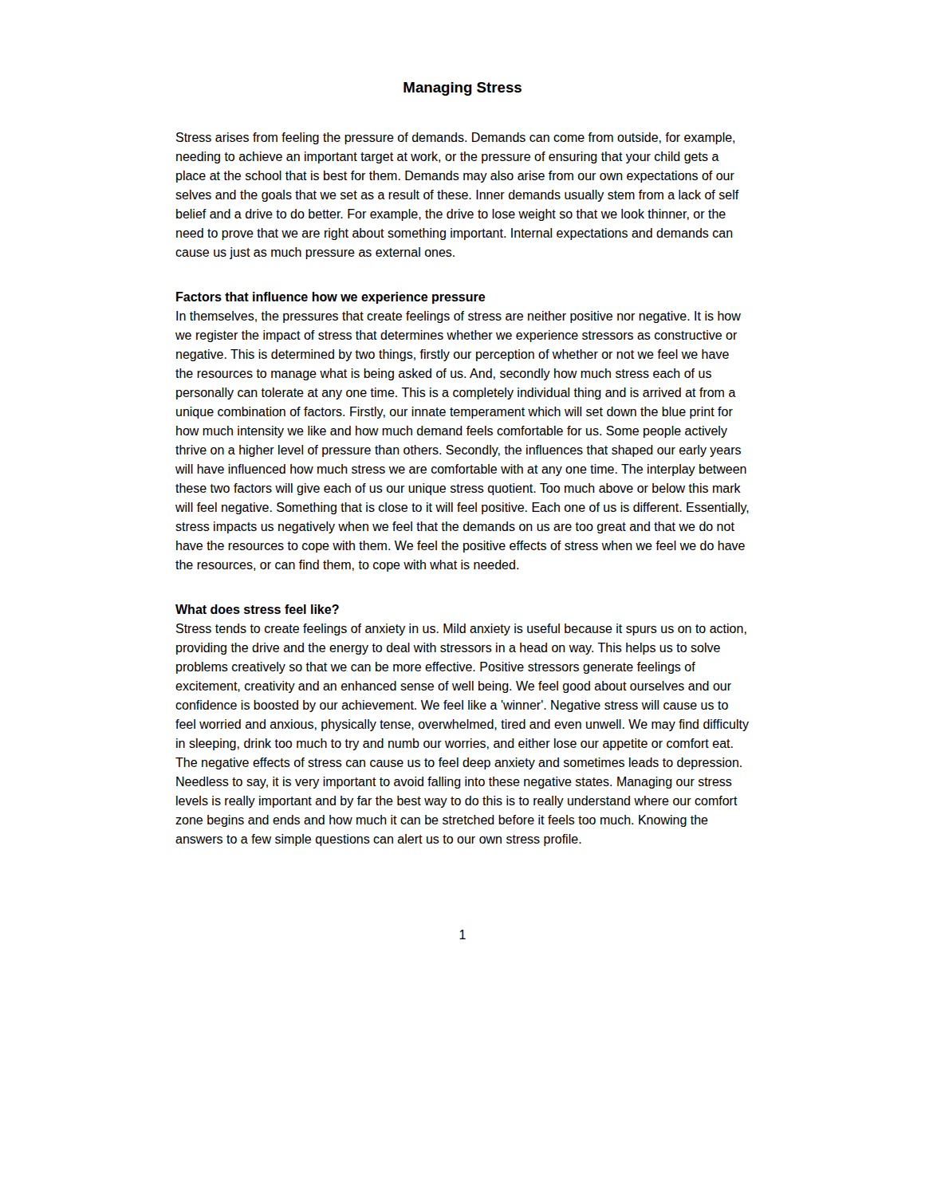Managing Stress
Stress arises from feeling the pressure of demands. Demands can come from outside, for example, needing to achieve an important target at work, or the pressure of ensuring that your child gets a place at the school that is best for them. Demands may also arise from our own expectations of our selves and the goals that we set as a result of these. Inner demands usually stem from a lack of self belief and a drive to do better. For example, the drive to lose weight so that we look thinner, or the need to prove that we are right about something important. Internal expectations and demands can cause us just as much pressure as external ones.
Factors that influence how we experience pressure
In themselves, the pressures that create feelings of stress are neither positive nor negative. It is how we register the impact of stress that determines whether we experience stressors as constructive or negative. This is determined by two things, firstly our perception of whether or not we feel we have the resources to manage what is being asked of us. And, secondly how much stress each of us personally can tolerate at any one time. This is a completely individual thing and is arrived at from a unique combination of factors. Firstly, our innate temperament which will set down the blue print for how much intensity we like and how much demand feels comfortable for us. Some people actively thrive on a higher level of pressure than others. Secondly, the influences that shaped our early years will have influenced how much stress we are comfortable with at any one time. The interplay between these two factors will give each of us our unique stress quotient. Too much above or below this mark will feel negative. Something that is close to it will feel positive. Each one of us is different. Essentially, stress impacts us negatively when we feel that the demands on us are too great and that we do not have the resources to cope with them. We feel the positive effects of stress when we feel we do have the resources, or can find them, to cope with what is needed.
What does stress feel like?
Stress tends to create feelings of anxiety in us. Mild anxiety is useful because it spurs us on to action, providing the drive and the energy to deal with stressors in a head on way. This helps us to solve problems creatively so that we can be more effective. Positive stressors generate feelings of excitement, creativity and an enhanced sense of well being. We feel good about ourselves and our confidence is boosted by our achievement. We feel like a 'winner'. Negative stress will cause us to feel worried and anxious, physically tense, overwhelmed, tired and even unwell. We may find difficulty in sleeping, drink too much to try and numb our worries, and either lose our appetite or comfort eat. The negative effects of stress can cause us to feel deep anxiety and sometimes leads to depression. Needless to say, it is very important to avoid falling into these negative states. Managing our stress levels is really important and by far the best way to do this is to really understand where our comfort zone begins and ends and how much it can be stretched before it feels too much. Knowing the answers to a few simple questions can alert us to our own stress profile.
1